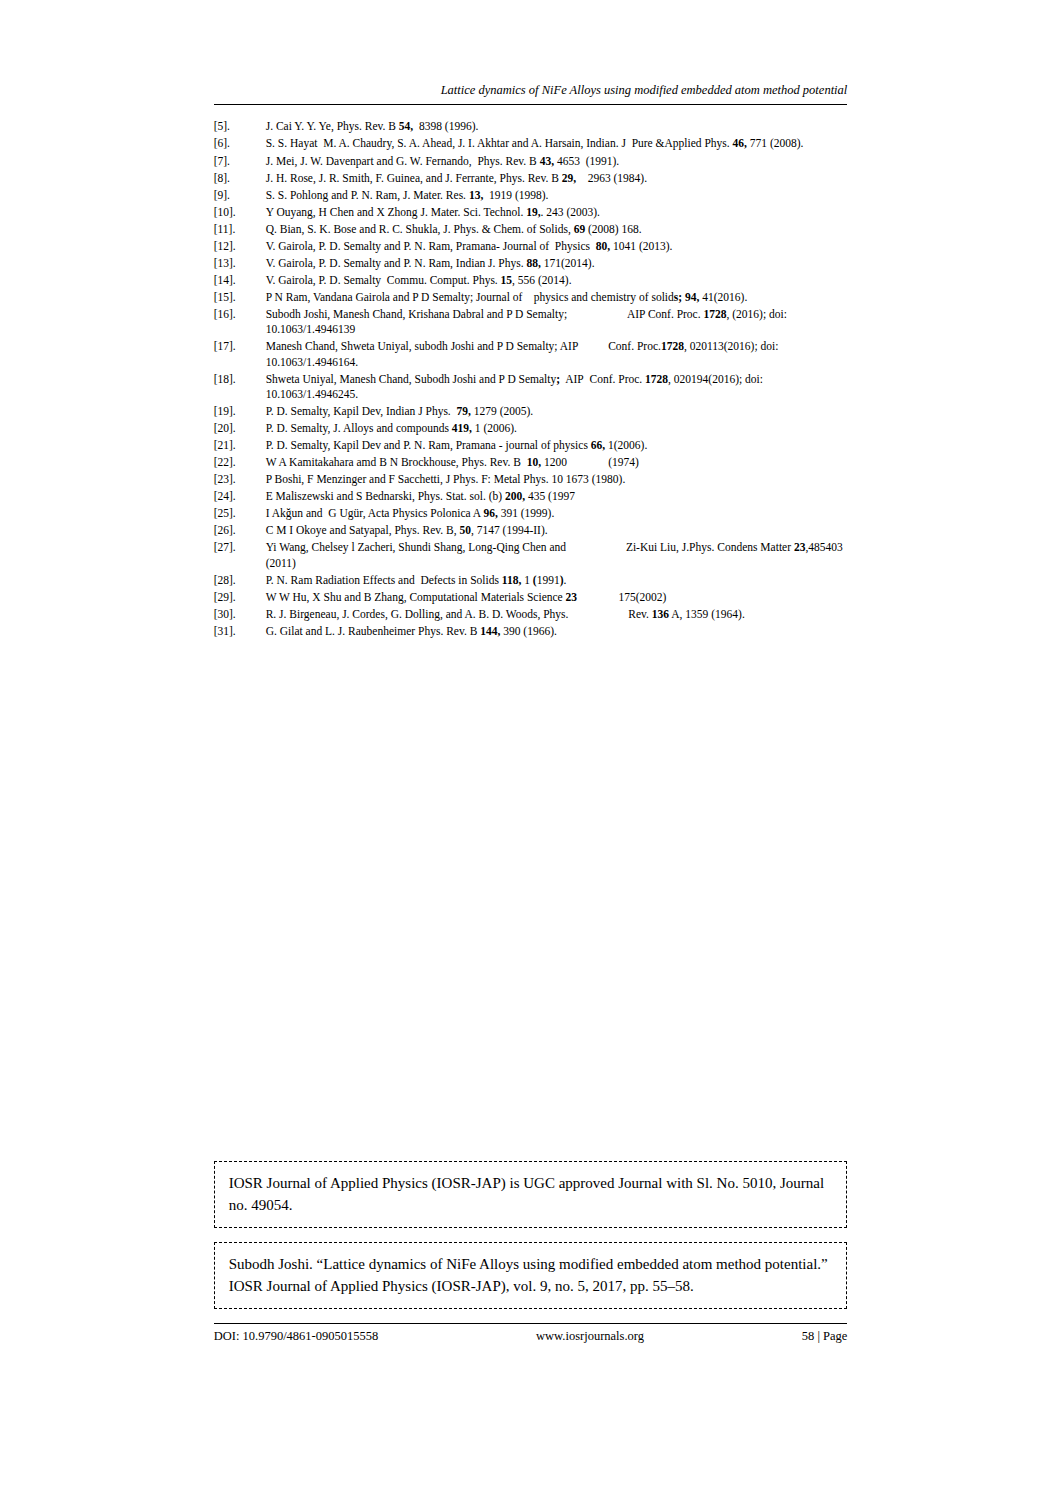Lattice dynamics of NiFe Alloys using modified embedded atom method potential
| [5]. | J. Cai Y. Y. Ye, Phys. Rev. B 54, 8398 (1996). |
| [6]. | S. S. Hayat M. A. Chaudry, S. A. Ahead, J. I. Akhtar and A. Harsain, Indian. J Pure &Applied Phys. 46, 771 (2008). |
| [7]. | J. Mei, J. W. Davenpart and G. W. Fernando, Phys. Rev. B 43, 4653 (1991). |
| [8]. | J. H. Rose, J. R. Smith, F. Guinea, and J. Ferrante, Phys. Rev. B 29, 2963 (1984). |
| [9]. | S. S. Pohlong and P. N. Ram, J. Mater. Res. 13, 1919 (1998). |
| [10]. | Y Ouyang, H Chen and X Zhong J. Mater. Sci. Technol. 19, . 243 (2003). |
| [11]. | Q. Bian, S. K. Bose and R. C. Shukla, J. Phys. & Chem. of Solids, 69 (2008) 168. |
| [12]. | V. Gairola, P. D. Semalty and P. N. Ram, Pramana- Journal of Physics 80, 1041 (2013). |
| [13]. | V. Gairola, P. D. Semalty and P. N. Ram, Indian J. Phys. 88, 171(2014). |
| [14]. | V. Gairola, P. D. Semalty Commu. Comput. Phys. 15 , 556 (2014). |
| [15]. | P N Ram, Vandana Gairola and P D Semalty; Journal of physics and chemistry of solid s; 94, 41(2016). |
| [16]. | Subodh Joshi, Manesh Chand, Krishana Dabral and P D Semalty; AIP Conf. Proc. 1728 , (2016); doi: 10.1063/1.4946139 |
| [17]. | Manesh Chand, Shweta Uniyal, subodh Joshi and P D Semalty; AIP Conf. Proc. 1728 , 020113(2016); doi: 10.1063/1.4946164. |
| [18]. | Shweta Uniyal, Manesh Chand, Subodh Joshi and P D Semalty ; AIP Conf. Proc. 1728 , 020194(2016); doi: 10.1063/1.4946245. |
| [19]. | P. D. Semalty, Kapil Dev, Indian J Phys. 79, 1279 (2005). |
| [20]. | P. D. Semalty, J. Alloys and compounds 419, 1 (2006). |
| [21]. | P. D. Semalty, Kapil Dev and P. N. Ram, Pramana - journal of physics 66, 1(2006). |
| [22]. | W A Kamitakahara amd B N Brockhouse, Phys. Rev. B 10, 1200 (1974) |
| [23]. | P Boshi, F Menzinger and F Sacchetti, J Phys. F: Metal Phys. 10 1673 (1980). |
| [24]. | E Maliszewski and S Bednarski, Phys. Stat. sol. (b) 200, 435 (1997 |
| [25]. | I Akğun and G Ugür, Acta Physics Polonica A 96, 391 (1999). |
| [26]. | C M I Okoye and Satyapal, Phys. Rev. B, 50 , 7147 (1994-II). |
| [27]. | Yi Wang, Chelsey l Zacheri, Shundi Shang, Long-Qing Chen and Zi-Kui Liu, J.Phys. Condens Matter 23 ,485403 (2011) |
| [28]. | P. N. Ram Radiation Effects and Defects in Solids 118, 1 ( 1991 ) . |
| [29]. | W W Hu, X Shu and B Zhang, Computational Materials Science 23 175(2002) |
| [30]. | R. J. Birgeneau, J. Cordes, G. Dolling, and A. B. D. Woods, Phys. Rev. 136 A, 1359 (1964). |
| [31]. | G. Gilat and L. J. Raubenheimer Phys. Rev. B 144, 390 (1966). |
IOSR Journal of Applied Physics (IOSR-JAP) is UGC approved Journal with Sl. No. 5010, Journal no. 49054.
Subodh Joshi. “Lattice dynamics of NiFe Alloys using modified embedded atom method potential.” IOSR Journal of Applied Physics (IOSR-JAP), vol. 9, no. 5, 2017, pp. 55–58.
DOI: 10.9790/4861-0905015558
www.iosrjournals.org
58 | Page